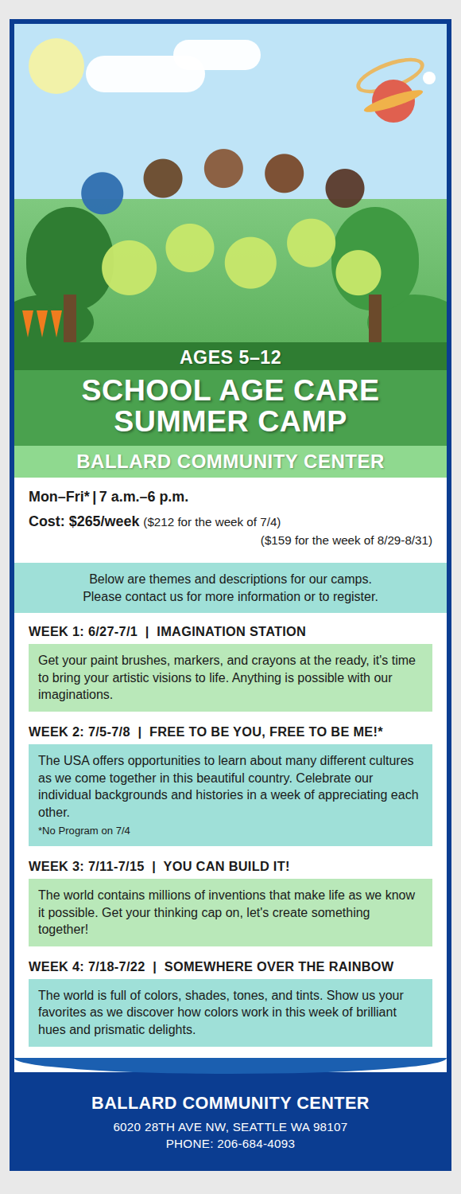AGES 5–12
SCHOOL AGE CARE
SUMMER CAMP
BALLARD COMMUNITY CENTER
Mon–Fri* | 7 a.m.–6 p.m.
Cost: $265/week ($212 for the week of 7/4)
($159 for the week of 8/29-8/31)
Below are themes and descriptions for our camps.
Please contact us for more information or to register.
WEEK 1: 6/27-7/1 | IMAGINATION STATION
Get your paint brushes, markers, and crayons at the ready, it's time to bring your artistic visions to life. Anything is possible with our imaginations.
WEEK 2: 7/5-7/8 | FREE TO BE YOU, FREE TO BE ME!*
The USA offers opportunities to learn about many different cultures as we come together in this beautiful country. Celebrate our individual backgrounds and histories in a week of appreciating each other. *No Program on 7/4
WEEK 3: 7/11-7/15 | YOU CAN BUILD IT!
The world contains millions of inventions that make life as we know it possible. Get your thinking cap on, let's create something together!
WEEK 4: 7/18-7/22 | SOMEWHERE OVER THE RAINBOW
The world is full of colors, shades, tones, and tints. Show us your favorites as we discover how colors work in this week of brilliant hues and prismatic delights.
BALLARD COMMUNITY CENTER
6020 28TH AVE NW, SEATTLE WA 98107
PHONE: 206-684-4093